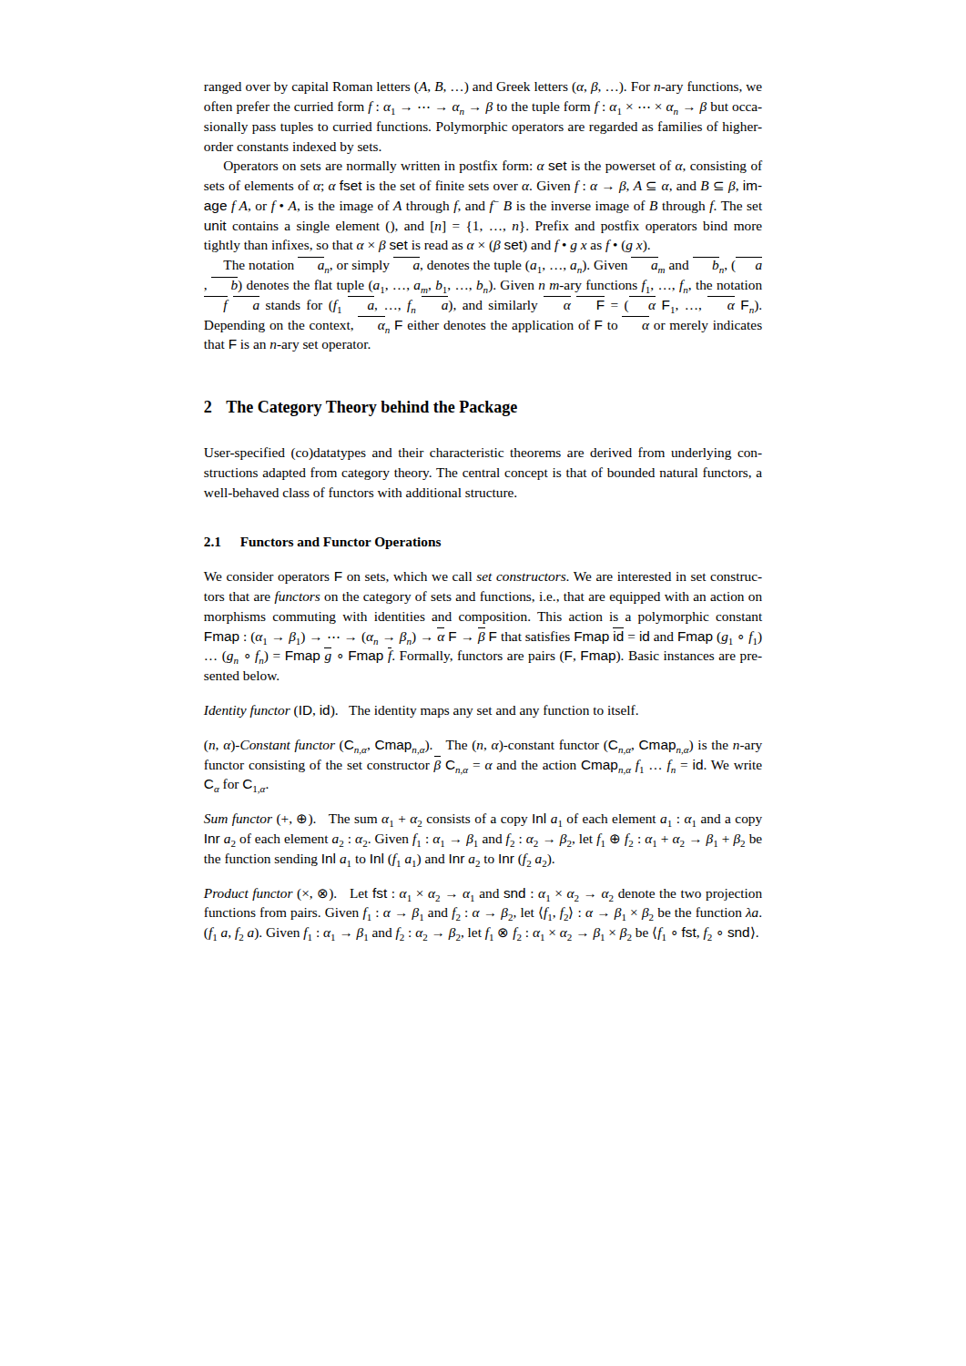ranged over by capital Roman letters (A, B, …) and Greek letters (α, β, …). For n-ary functions, we often prefer the curried form f : α1 → ⋯ → αn → β to the tuple form f : α1 × ⋯ × αn → β but occasionally pass tuples to curried functions. Polymorphic operators are regarded as families of higher-order constants indexed by sets.
Operators on sets are normally written in postfix form: α set is the powerset of α, consisting of sets of elements of α; α fset is the set of finite sets over α. Given f : α → β, A ⊆ α, and B ⊆ β, image f A, or f • A, is the image of A through f, and f− B is the inverse image of B through f. The set unit contains a single element (), and [n] = {1, …, n}. Prefix and postfix operators bind more tightly than infixes, so that α × β set is read as α × (β set) and f • g x as f • (g x).
The notation an, or simply a, denotes the tuple (a1, …, an). Given am and bn, (a, b) denotes the flat tuple (a1, …, am, b1, …, bn). Given n m-ary functions f1, …, fn, the notation f a stands for (f1 a, …, fn a), and similarly α F = (α F1, …, α Fn). Depending on the context, αn F either denotes the application of F to α or merely indicates that F is an n-ary set operator.
2 The Category Theory behind the Package
User-specified (co)datatypes and their characteristic theorems are derived from underlying constructions adapted from category theory. The central concept is that of bounded natural functors, a well-behaved class of functors with additional structure.
2.1 Functors and Functor Operations
We consider operators F on sets, which we call set constructors. We are interested in set constructors that are functors on the category of sets and functions, i.e., that are equipped with an action on morphisms commuting with identities and composition. This action is a polymorphic constant Fmap : (α1 → β1) → ⋯ → (αn → βn) → α F → β F that satisfies Fmap id = id and Fmap (g1 ∘ f1) … (gn ∘ fn) = Fmap g ∘ Fmap f. Formally, functors are pairs (F, Fmap). Basic instances are presented below.
Identity functor (ID, id). The identity maps any set and any function to itself.
(n, α)-Constant functor (Cn,α, Cmapn,α). The (n, α)-constant functor (Cn,α, Cmapn,α) is the n-ary functor consisting of the set constructor β Cn,α = α and the action Cmapn,α f1 … fn = id. We write Cα for C1,α.
Sum functor (+, ⊕). The sum α1 + α2 consists of a copy Inl a1 of each element a1 : α1 and a copy Inr a2 of each element a2 : α2. Given f1 : α1 → β1 and f2 : α2 → β2, let f1 ⊕ f2 : α1 + α2 → β1 + β2 be the function sending Inl a1 to Inl (f1 a1) and Inr a2 to Inr (f2 a2).
Product functor (×, ⊗). Let fst : α1 × α2 → α1 and snd : α1 × α2 → α2 denote the two projection functions from pairs. Given f1 : α → β1 and f2 : α → β2, let ⟨f1, f2⟩ : α → β1 × β2 be the function λa. (f1 a, f2 a). Given f1 : α1 → β1 and f2 : α2 → β2, let f1 ⊗ f2 : α1 × α2 → β1 × β2 be ⟨f1 ∘ fst, f2 ∘ snd⟩.